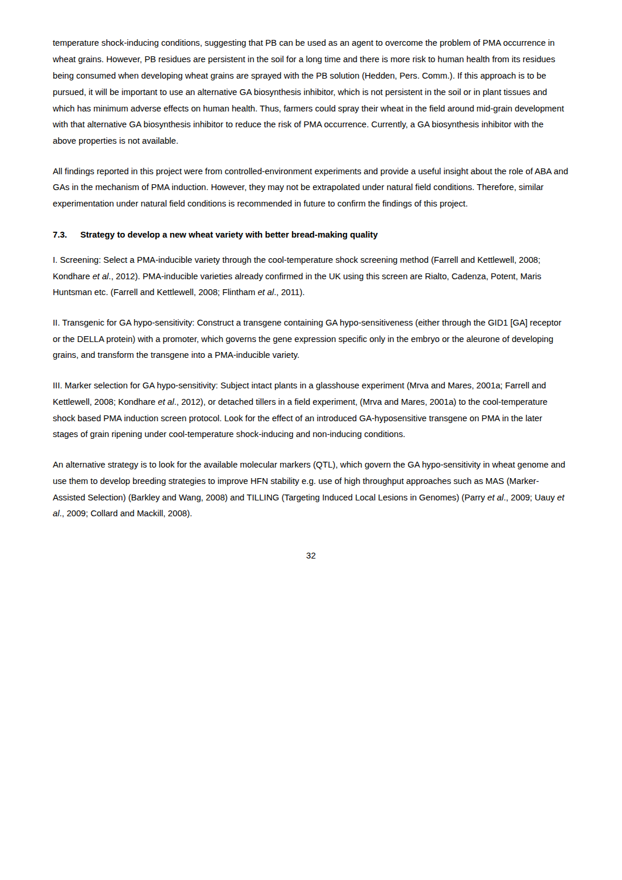temperature shock-inducing conditions, suggesting that PB can be used as an agent to overcome the problem of PMA occurrence in wheat grains. However, PB residues are persistent in the soil for a long time and there is more risk to human health from its residues being consumed when developing wheat grains are sprayed with the PB solution (Hedden, Pers. Comm.). If this approach is to be pursued, it will be important to use an alternative GA biosynthesis inhibitor, which is not persistent in the soil or in plant tissues and which has minimum adverse effects on human health. Thus, farmers could spray their wheat in the field around mid-grain development with that alternative GA biosynthesis inhibitor to reduce the risk of PMA occurrence. Currently, a GA biosynthesis inhibitor with the above properties is not available.
All findings reported in this project were from controlled-environment experiments and provide a useful insight about the role of ABA and GAs in the mechanism of PMA induction. However, they may not be extrapolated under natural field conditions. Therefore, similar experimentation under natural field conditions is recommended in future to confirm the findings of this project.
7.3. Strategy to develop a new wheat variety with better bread-making quality
I. Screening: Select a PMA-inducible variety through the cool-temperature shock screening method (Farrell and Kettlewell, 2008; Kondhare et al., 2012). PMA-inducible varieties already confirmed in the UK using this screen are Rialto, Cadenza, Potent, Maris Huntsman etc. (Farrell and Kettlewell, 2008; Flintham et al., 2011).
II. Transgenic for GA hypo-sensitivity: Construct a transgene containing GA hypo-sensitiveness (either through the GID1 [GA] receptor or the DELLA protein) with a promoter, which governs the gene expression specific only in the embryo or the aleurone of developing grains, and transform the transgene into a PMA-inducible variety.
III. Marker selection for GA hypo-sensitivity: Subject intact plants in a glasshouse experiment (Mrva and Mares, 2001a; Farrell and Kettlewell, 2008; Kondhare et al., 2012), or detached tillers in a field experiment, (Mrva and Mares, 2001a) to the cool-temperature shock based PMA induction screen protocol. Look for the effect of an introduced GA-hyposensitive transgene on PMA in the later stages of grain ripening under cool-temperature shock-inducing and non-inducing conditions.
An alternative strategy is to look for the available molecular markers (QTL), which govern the GA hypo-sensitivity in wheat genome and use them to develop breeding strategies to improve HFN stability e.g. use of high throughput approaches such as MAS (Marker-Assisted Selection) (Barkley and Wang, 2008) and TILLING (Targeting Induced Local Lesions in Genomes) (Parry et al., 2009; Uauy et al., 2009; Collard and Mackill, 2008).
32